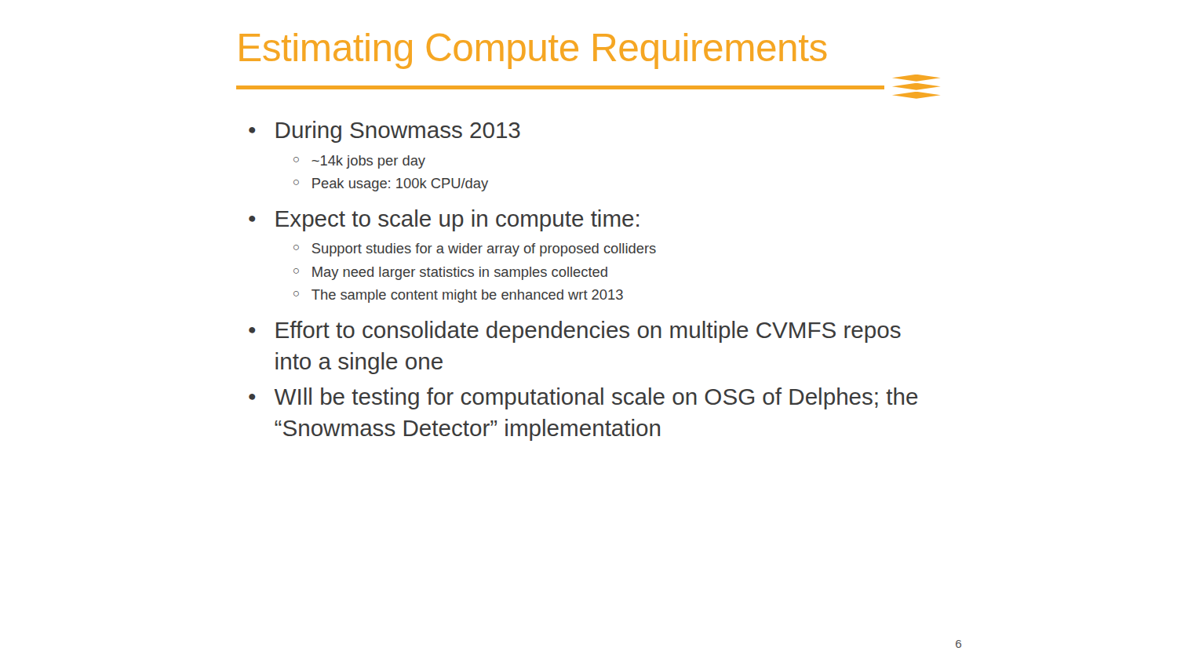Estimating Compute Requirements
During Snowmass 2013
~14k jobs per day
Peak usage: 100k CPU/day
Expect to scale up in compute time:
Support studies for a wider array of proposed colliders
May need larger statistics in samples collected
The sample content might be enhanced wrt 2013
Effort to consolidate dependencies on multiple CVMFS repos into a single one
WIll be testing for computational scale on OSG of Delphes; the “Snowmass Detector” implementation
6